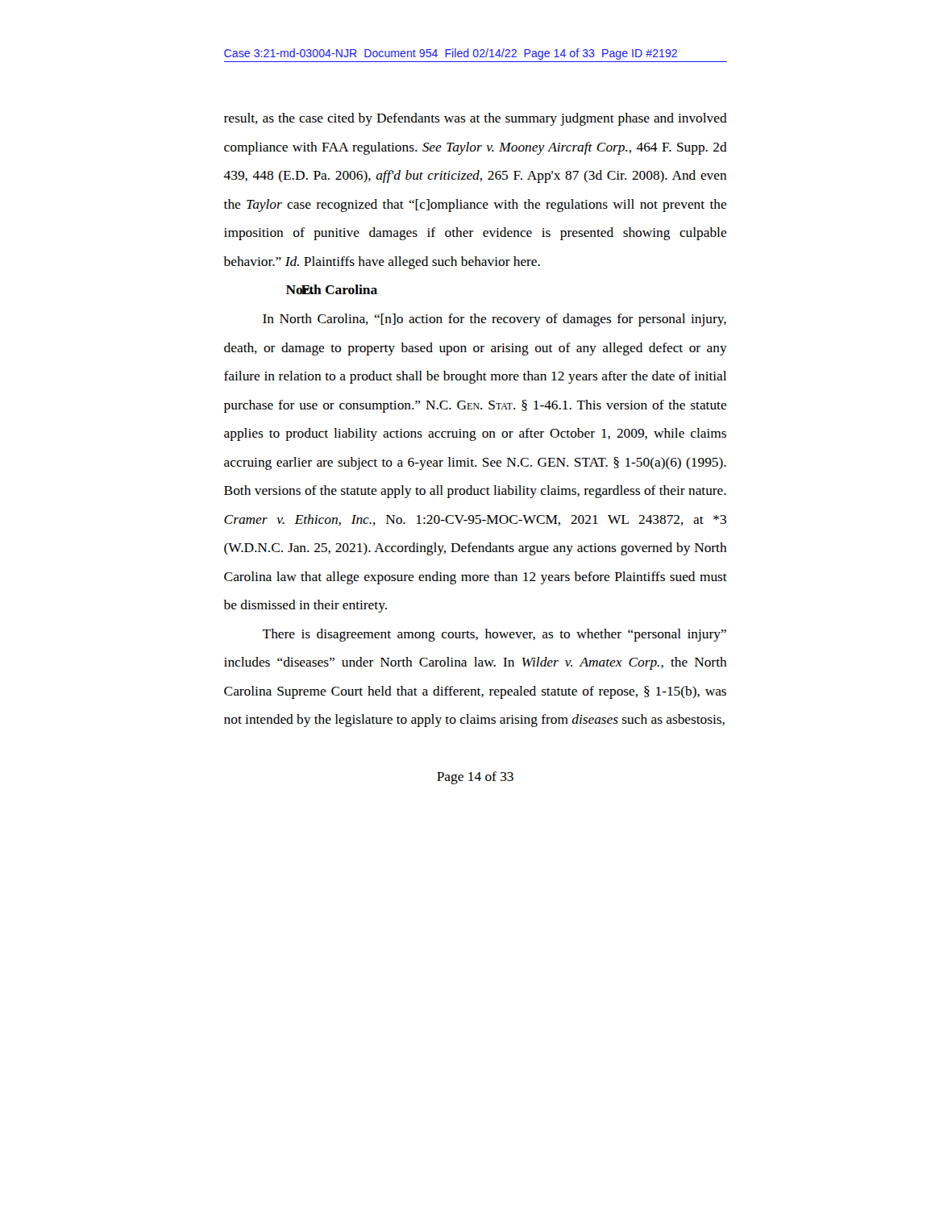Case 3:21-md-03004-NJR Document 954 Filed 02/14/22 Page 14 of 33 Page ID #2192
result, as the case cited by Defendants was at the summary judgment phase and involved compliance with FAA regulations. See Taylor v. Mooney Aircraft Corp., 464 F. Supp. 2d 439, 448 (E.D. Pa. 2006), aff'd but criticized, 265 F. App'x 87 (3d Cir. 2008). And even the Taylor case recognized that “[c]ompliance with the regulations will not prevent the imposition of punitive damages if other evidence is presented showing culpable behavior.” Id. Plaintiffs have alleged such behavior here.
E. North Carolina
In North Carolina, “[n]o action for the recovery of damages for personal injury, death, or damage to property based upon or arising out of any alleged defect or any failure in relation to a product shall be brought more than 12 years after the date of initial purchase for use or consumption.” N.C. Gen. Stat. § 1-46.1. This version of the statute applies to product liability actions accruing on or after October 1, 2009, while claims accruing earlier are subject to a 6-year limit. See N.C. GEN. STAT. § 1-50(a)(6) (1995). Both versions of the statute apply to all product liability claims, regardless of their nature. Cramer v. Ethicon, Inc., No. 1:20-CV-95-MOC-WCM, 2021 WL 243872, at *3 (W.D.N.C. Jan. 25, 2021). Accordingly, Defendants argue any actions governed by North Carolina law that allege exposure ending more than 12 years before Plaintiffs sued must be dismissed in their entirety.
There is disagreement among courts, however, as to whether “personal injury” includes “diseases” under North Carolina law. In Wilder v. Amatex Corp., the North Carolina Supreme Court held that a different, repealed statute of repose, § 1-15(b), was not intended by the legislature to apply to claims arising from diseases such as asbestosis,
Page 14 of 33